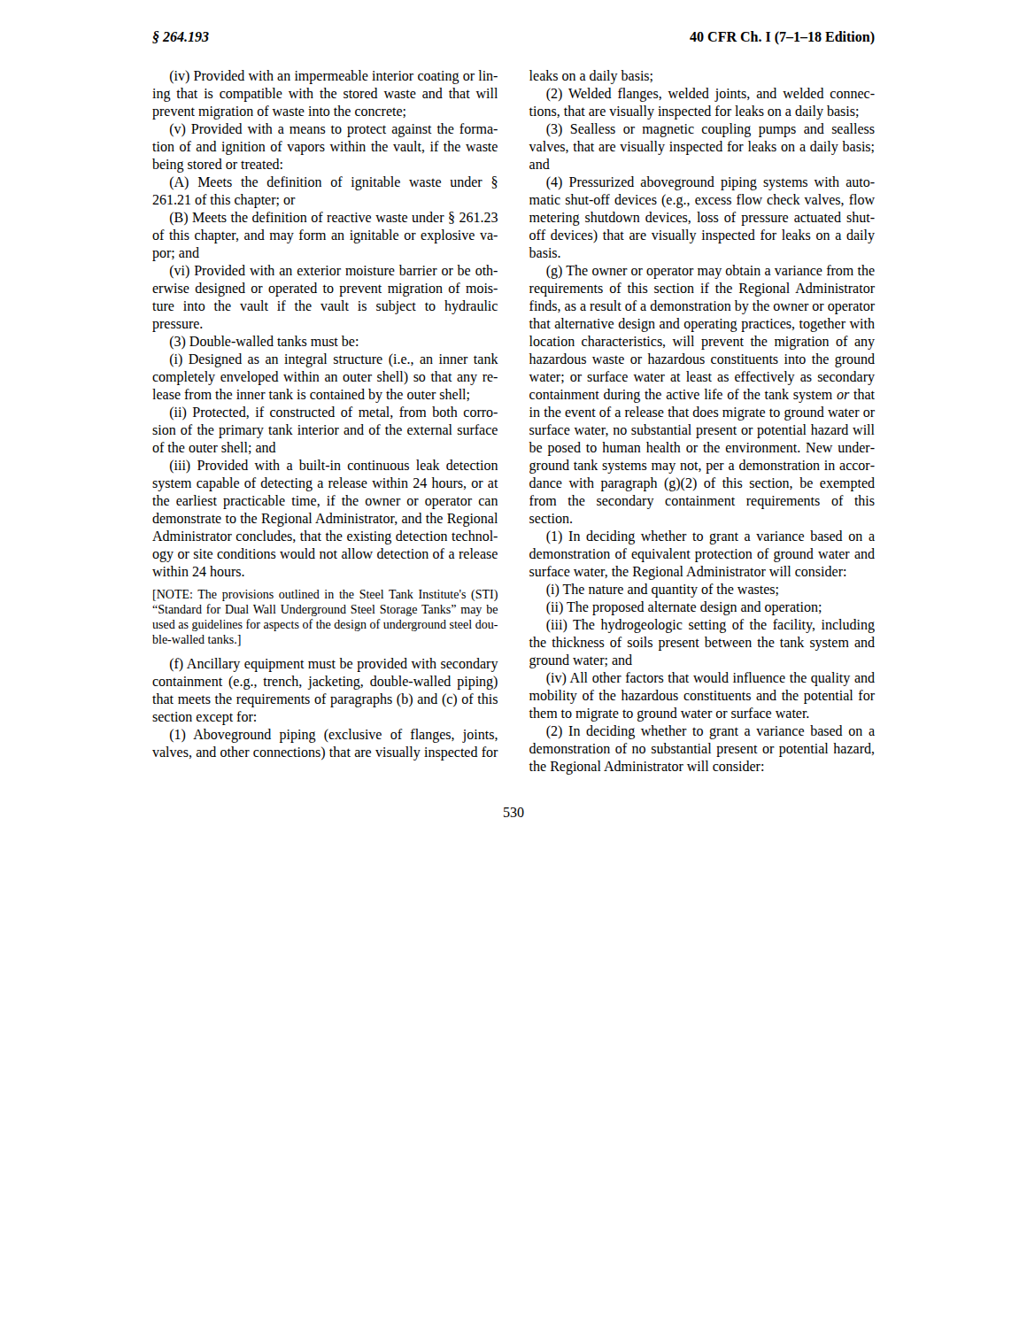§ 264.193 40 CFR Ch. I (7–1–18 Edition)
(iv) Provided with an impermeable interior coating or lining that is compatible with the stored waste and that will prevent migration of waste into the concrete;
(v) Provided with a means to protect against the formation of and ignition of vapors within the vault, if the waste being stored or treated:
(A) Meets the definition of ignitable waste under § 261.21 of this chapter; or
(B) Meets the definition of reactive waste under § 261.23 of this chapter, and may form an ignitable or explosive vapor; and
(vi) Provided with an exterior moisture barrier or be otherwise designed or operated to prevent migration of moisture into the vault if the vault is subject to hydraulic pressure.
(3) Double-walled tanks must be:
(i) Designed as an integral structure (i.e., an inner tank completely enveloped within an outer shell) so that any release from the inner tank is contained by the outer shell;
(ii) Protected, if constructed of metal, from both corrosion of the primary tank interior and of the external surface of the outer shell; and
(iii) Provided with a built-in continuous leak detection system capable of detecting a release within 24 hours, or at the earliest practicable time, if the owner or operator can demonstrate to the Regional Administrator, and the Regional Administrator concludes, that the existing detection technology or site conditions would not allow detection of a release within 24 hours.
[NOTE: The provisions outlined in the Steel Tank Institute's (STI) “Standard for Dual Wall Underground Steel Storage Tanks” may be used as guidelines for aspects of the design of underground steel double-walled tanks.]
(f) Ancillary equipment must be provided with secondary containment (e.g., trench, jacketing, double-walled piping) that meets the requirements of paragraphs (b) and (c) of this section except for:
(1) Aboveground piping (exclusive of flanges, joints, valves, and other connections) that are visually inspected for leaks on a daily basis;
(2) Welded flanges, welded joints, and welded connections, that are visually inspected for leaks on a daily basis;
(3) Sealless or magnetic coupling pumps and sealless valves, that are visually inspected for leaks on a daily basis; and
(4) Pressurized aboveground piping systems with automatic shut-off devices (e.g., excess flow check valves, flow metering shutdown devices, loss of pressure actuated shut-off devices) that are visually inspected for leaks on a daily basis.
(g) The owner or operator may obtain a variance from the requirements of this section if the Regional Administrator finds, as a result of a demonstration by the owner or operator that alternative design and operating practices, together with location characteristics, will prevent the migration of any hazardous waste or hazardous constituents into the ground water; or surface water at least as effectively as secondary containment during the active life of the tank system or that in the event of a release that does migrate to ground water or surface water, no substantial present or potential hazard will be posed to human health or the environment. New underground tank systems may not, per a demonstration in accordance with paragraph (g)(2) of this section, be exempted from the secondary containment requirements of this section.
(1) In deciding whether to grant a variance based on a demonstration of equivalent protection of ground water and surface water, the Regional Administrator will consider:
(i) The nature and quantity of the wastes;
(ii) The proposed alternate design and operation;
(iii) The hydrogeologic setting of the facility, including the thickness of soils present between the tank system and ground water; and
(iv) All other factors that would influence the quality and mobility of the hazardous constituents and the potential for them to migrate to ground water or surface water.
(2) In deciding whether to grant a variance based on a demonstration of no substantial present or potential hazard, the Regional Administrator will consider:
530